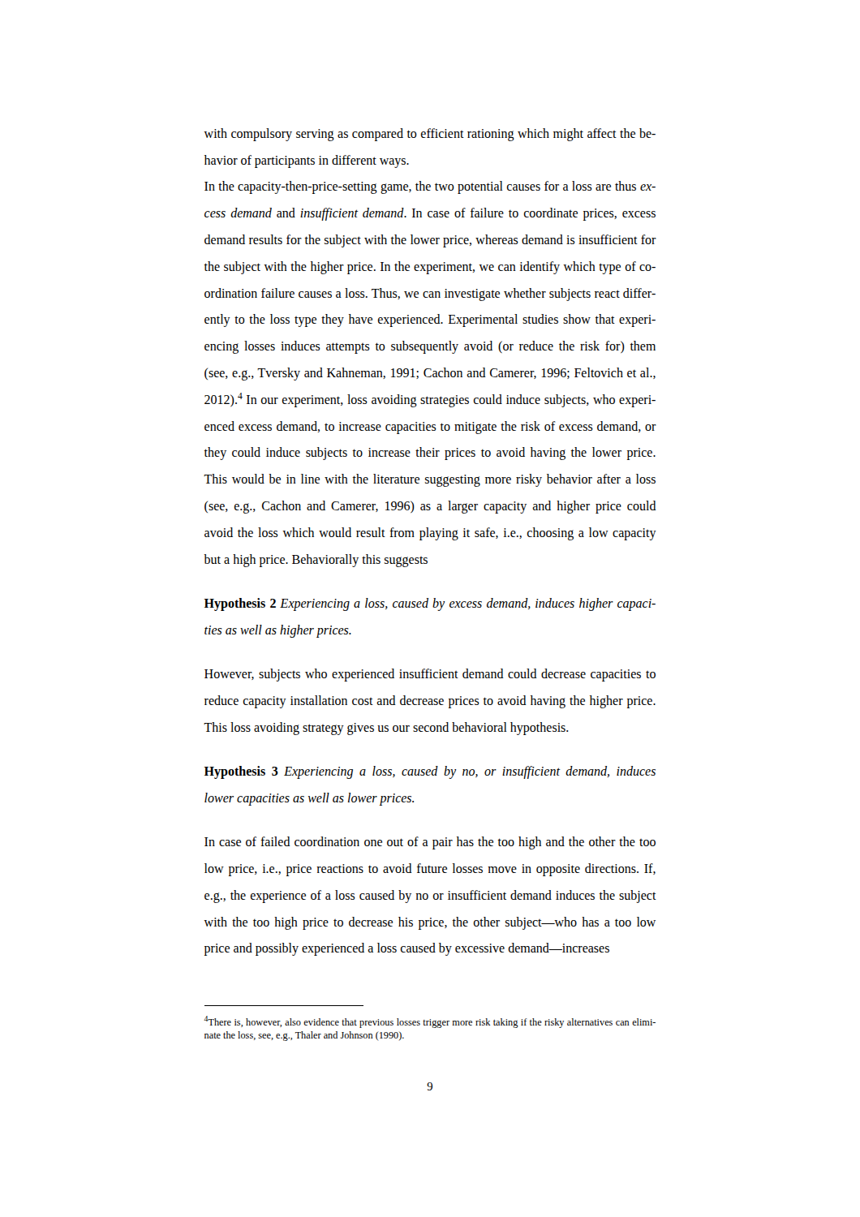with compulsory serving as compared to efficient rationing which might affect the behavior of participants in different ways.
In the capacity-then-price-setting game, the two potential causes for a loss are thus excess demand and insufficient demand. In case of failure to coordinate prices, excess demand results for the subject with the lower price, whereas demand is insufficient for the subject with the higher price. In the experiment, we can identify which type of coordination failure causes a loss. Thus, we can investigate whether subjects react differently to the loss type they have experienced. Experimental studies show that experiencing losses induces attempts to subsequently avoid (or reduce the risk for) them (see, e.g., Tversky and Kahneman, 1991; Cachon and Camerer, 1996; Feltovich et al., 2012).4 In our experiment, loss avoiding strategies could induce subjects, who experienced excess demand, to increase capacities to mitigate the risk of excess demand, or they could induce subjects to increase their prices to avoid having the lower price. This would be in line with the literature suggesting more risky behavior after a loss (see, e.g., Cachon and Camerer, 1996) as a larger capacity and higher price could avoid the loss which would result from playing it safe, i.e., choosing a low capacity but a high price. Behaviorally this suggests
Hypothesis 2 Experiencing a loss, caused by excess demand, induces higher capacities as well as higher prices.
However, subjects who experienced insufficient demand could decrease capacities to reduce capacity installation cost and decrease prices to avoid having the higher price. This loss avoiding strategy gives us our second behavioral hypothesis.
Hypothesis 3 Experiencing a loss, caused by no, or insufficient demand, induces lower capacities as well as lower prices.
In case of failed coordination one out of a pair has the too high and the other the too low price, i.e., price reactions to avoid future losses move in opposite directions. If, e.g., the experience of a loss caused by no or insufficient demand induces the subject with the too high price to decrease his price, the other subject—who has a too low price and possibly experienced a loss caused by excessive demand—increases
4There is, however, also evidence that previous losses trigger more risk taking if the risky alternatives can eliminate the loss, see, e.g., Thaler and Johnson (1990).
9